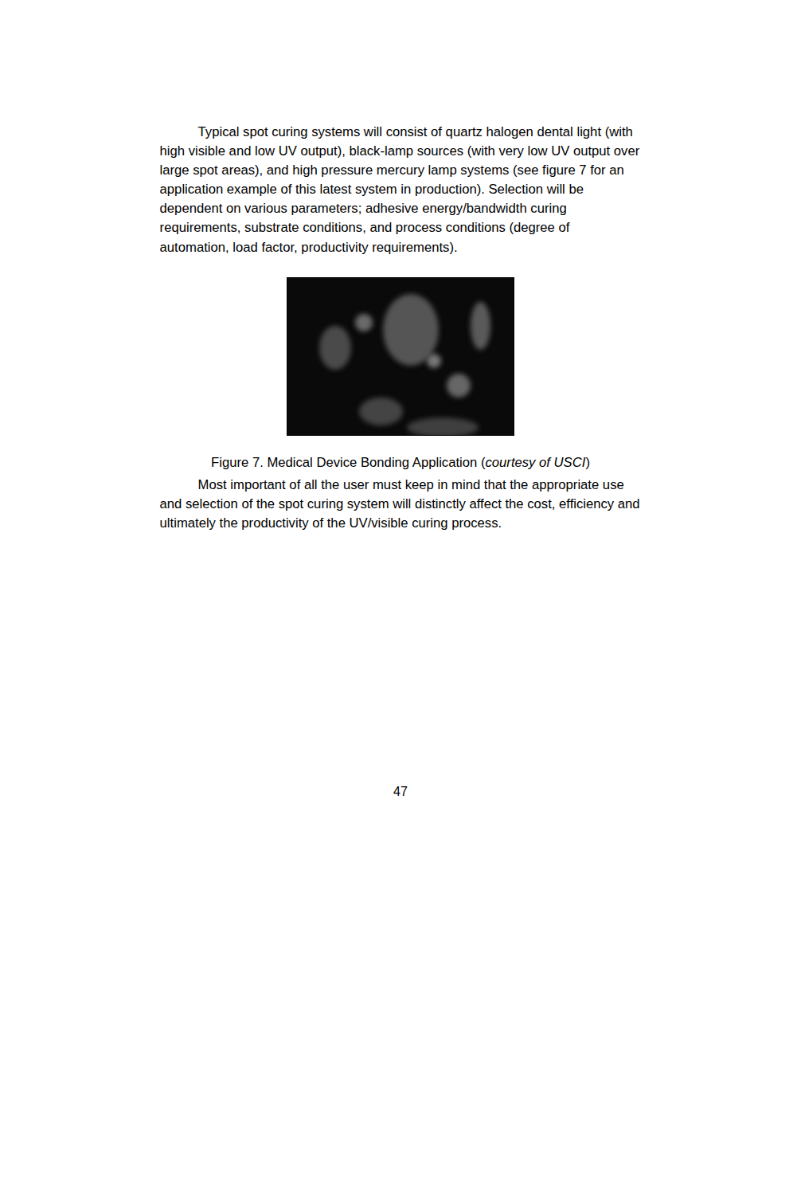Typical spot curing systems will consist of quartz halogen dental light (with high visible and low UV output), black-lamp sources (with very low UV output over large spot areas), and high pressure mercury lamp systems (see figure 7 for an application example of this latest system in production). Selection will be dependent on various parameters; adhesive energy/bandwidth curing requirements, substrate conditions, and process conditions (degree of automation, load factor, productivity requirements).
Figure 7. Medical Device Bonding Application (courtesy of USCI)
Most important of all the user must keep in mind that the appropriate use and selection of the spot curing system will distinctly affect the cost, efficiency and ultimately the productivity of the UV/visible curing process.
47